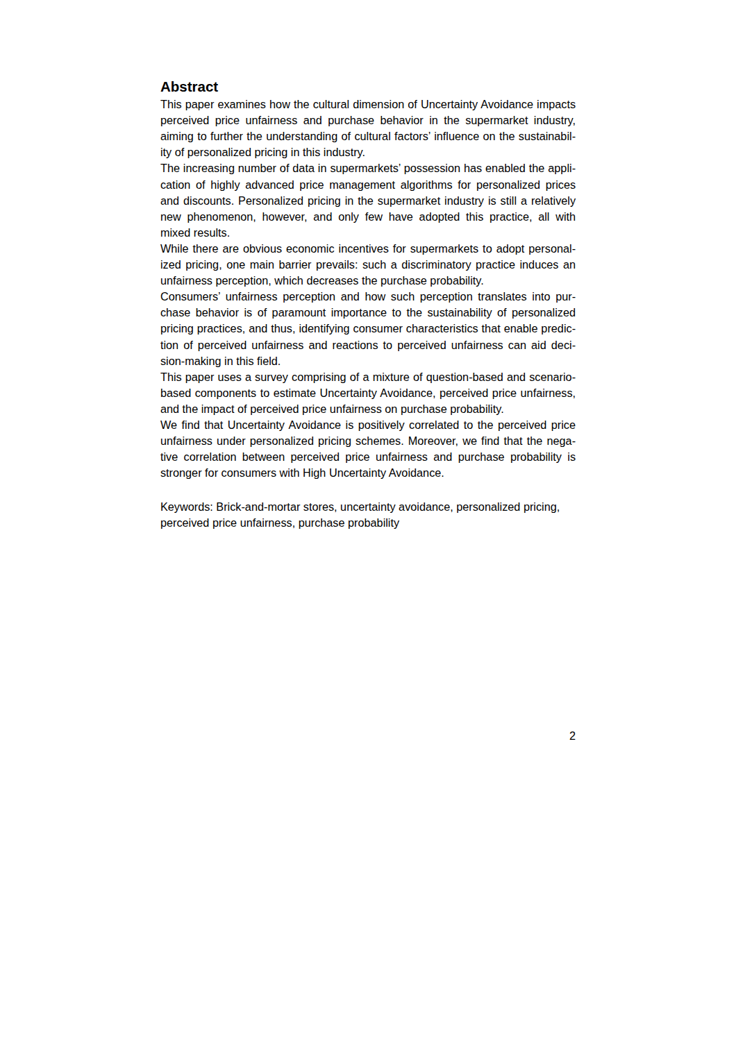Abstract
This paper examines how the cultural dimension of Uncertainty Avoidance impacts perceived price unfairness and purchase behavior in the supermarket industry, aiming to further the understanding of cultural factors’ influence on the sustainability of personalized pricing in this industry.
The increasing number of data in supermarkets’ possession has enabled the application of highly advanced price management algorithms for personalized prices and discounts. Personalized pricing in the supermarket industry is still a relatively new phenomenon, however, and only few have adopted this practice, all with mixed results.
While there are obvious economic incentives for supermarkets to adopt personalized pricing, one main barrier prevails: such a discriminatory practice induces an unfairness perception, which decreases the purchase probability.
Consumers’ unfairness perception and how such perception translates into purchase behavior is of paramount importance to the sustainability of personalized pricing practices, and thus, identifying consumer characteristics that enable prediction of perceived unfairness and reactions to perceived unfairness can aid decision-making in this field.
This paper uses a survey comprising of a mixture of question-based and scenario-based components to estimate Uncertainty Avoidance, perceived price unfairness, and the impact of perceived price unfairness on purchase probability.
We find that Uncertainty Avoidance is positively correlated to the perceived price unfairness under personalized pricing schemes. Moreover, we find that the negative correlation between perceived price unfairness and purchase probability is stronger for consumers with High Uncertainty Avoidance.
Keywords: Brick-and-mortar stores, uncertainty avoidance, personalized pricing, perceived price unfairness, purchase probability
2